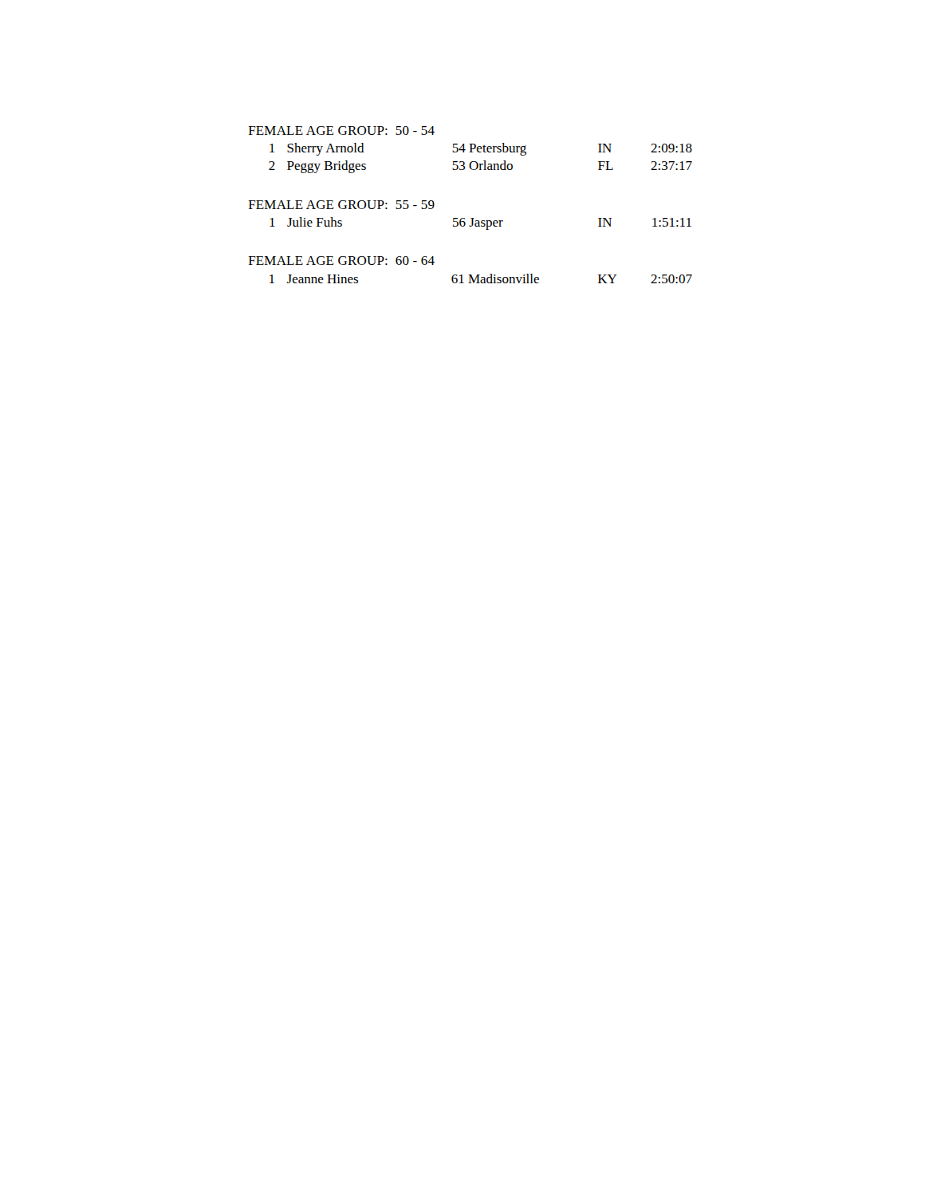FEMALE AGE GROUP: 50 - 54
| 1 | Sherry Arnold | 54 Petersburg | IN | 2:09:18 |
| 2 | Peggy Bridges | 53 Orlando | FL | 2:37:17 |
FEMALE AGE GROUP: 55 - 59
| 1 | Julie Fuhs | 56 Jasper | IN | 1:51:11 |
FEMALE AGE GROUP: 60 - 64
| 1 | Jeanne Hines | 61 Madisonville | KY | 2:50:07 |